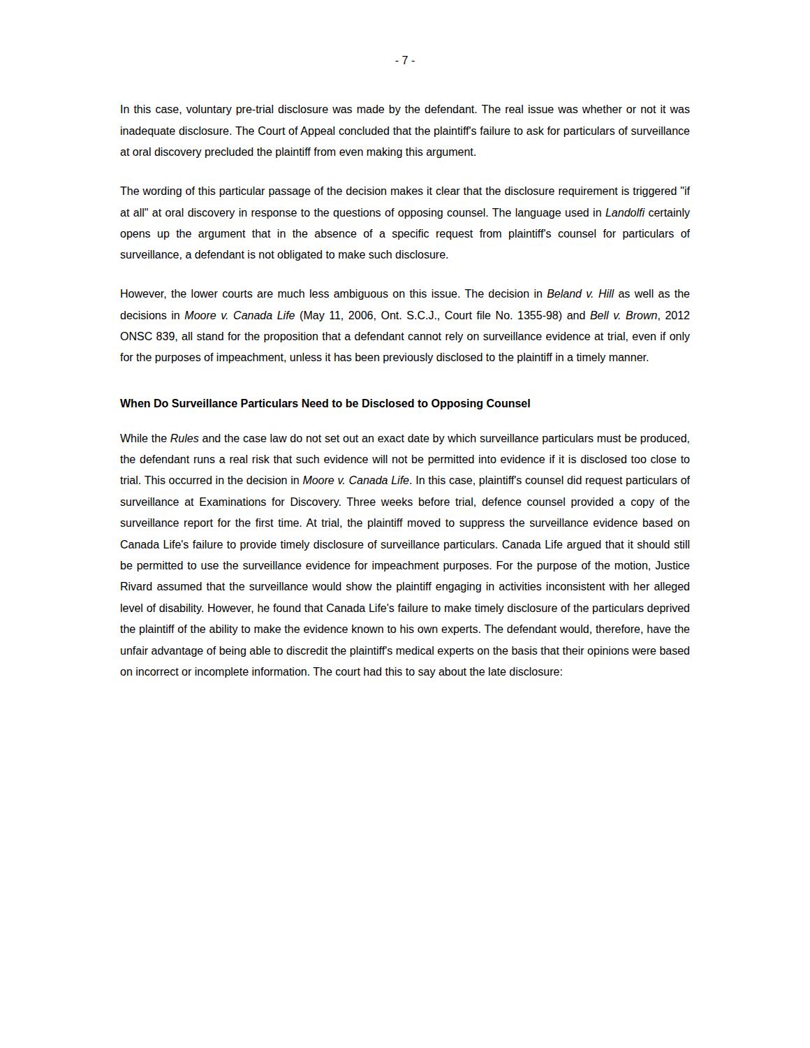- 7 -
In this case, voluntary pre-trial disclosure was made by the defendant. The real issue was whether or not it was inadequate disclosure. The Court of Appeal concluded that the plaintiff's failure to ask for particulars of surveillance at oral discovery precluded the plaintiff from even making this argument.
The wording of this particular passage of the decision makes it clear that the disclosure requirement is triggered "if at all" at oral discovery in response to the questions of opposing counsel. The language used in Landolfi certainly opens up the argument that in the absence of a specific request from plaintiff's counsel for particulars of surveillance, a defendant is not obligated to make such disclosure.
However, the lower courts are much less ambiguous on this issue. The decision in Beland v. Hill as well as the decisions in Moore v. Canada Life (May 11, 2006, Ont. S.C.J., Court file No. 1355-98) and Bell v. Brown, 2012 ONSC 839, all stand for the proposition that a defendant cannot rely on surveillance evidence at trial, even if only for the purposes of impeachment, unless it has been previously disclosed to the plaintiff in a timely manner.
When Do Surveillance Particulars Need to be Disclosed to Opposing Counsel
While the Rules and the case law do not set out an exact date by which surveillance particulars must be produced, the defendant runs a real risk that such evidence will not be permitted into evidence if it is disclosed too close to trial. This occurred in the decision in Moore v. Canada Life. In this case, plaintiff's counsel did request particulars of surveillance at Examinations for Discovery. Three weeks before trial, defence counsel provided a copy of the surveillance report for the first time. At trial, the plaintiff moved to suppress the surveillance evidence based on Canada Life's failure to provide timely disclosure of surveillance particulars. Canada Life argued that it should still be permitted to use the surveillance evidence for impeachment purposes. For the purpose of the motion, Justice Rivard assumed that the surveillance would show the plaintiff engaging in activities inconsistent with her alleged level of disability. However, he found that Canada Life's failure to make timely disclosure of the particulars deprived the plaintiff of the ability to make the evidence known to his own experts. The defendant would, therefore, have the unfair advantage of being able to discredit the plaintiff's medical experts on the basis that their opinions were based on incorrect or incomplete information. The court had this to say about the late disclosure: